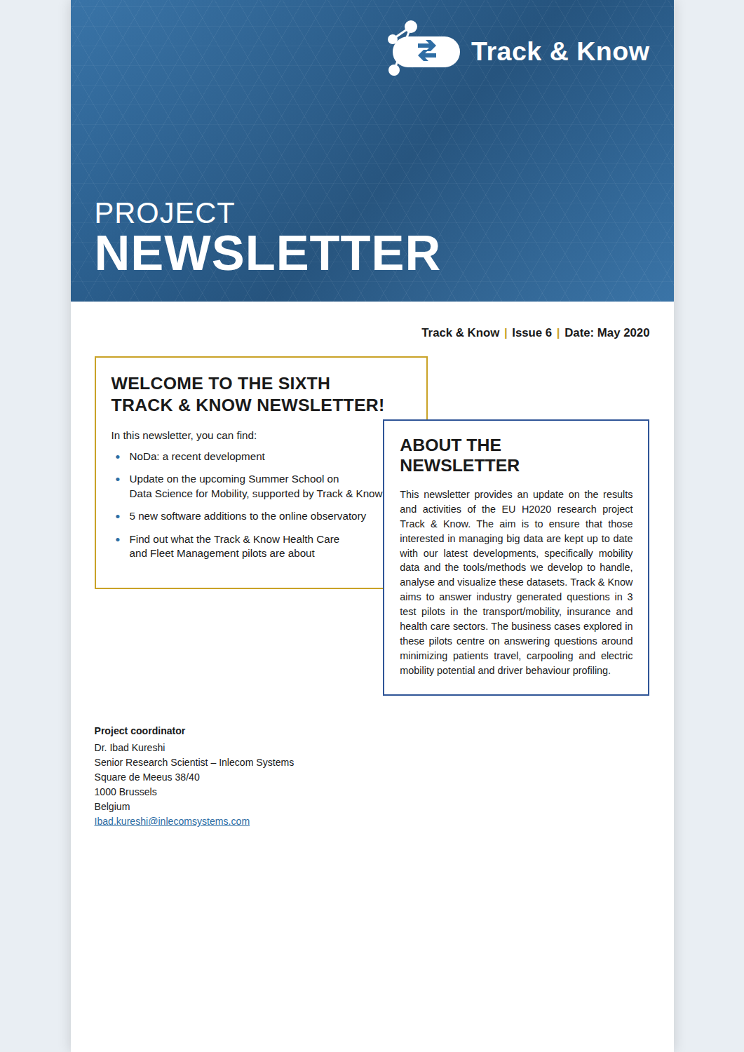Track & Know
PROJECT
NEWSLETTER
Track & Know | Issue 6 | Date: May 2020
Welcome to the sixth
Track & Know newsletter!
In this newsletter, you can find:
NoDa: a recent development
Update on the upcoming Summer School on
Data Science for Mobility, supported by Track & Know
5 new software additions to the online observatory
Find out what the Track & Know Health Care
and Fleet Management pilots are about
About the
newsletter
This newsletter provides an update on the results and activities of the EU H2020 research project Track & Know. The aim is to ensure that those interested in managing big data are kept up to date with our latest developments, specifically mobility data and the tools/methods we develop to handle, analyse and visualize these datasets. Track & Know aims to answer industry generated questions in 3 test pilots in the transport/mobility, insurance and health care sectors. The business cases explored in these pilots centre on answering questions around minimizing patients travel, carpooling and electric mobility potential and driver behaviour profiling.
Project coordinator Dr. Ibad Kureshi
Senior Research Scientist – Inlecom Systems
Square de Meeus 38/40
1000 Brussels
Belgium
Ibad.kureshi@inlecomsystems.com